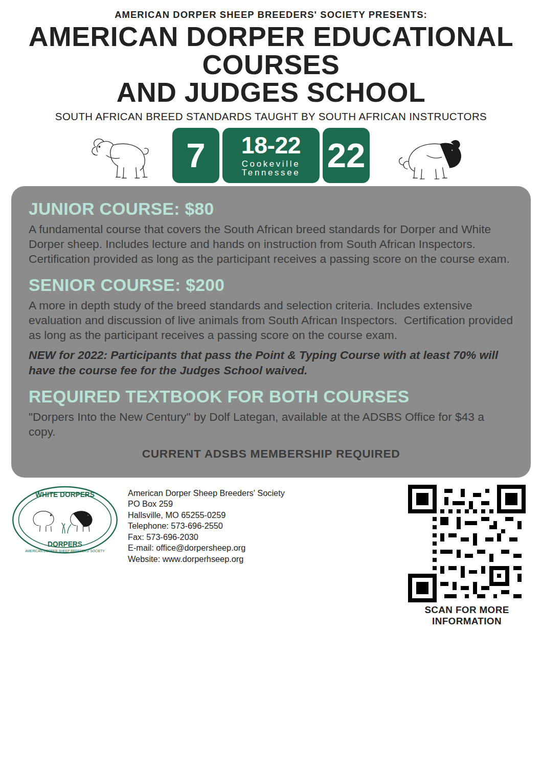American Dorper Sheep Breeders' Society presents:
American Dorper Educational Courses
and Judges School
South African Breed Standards taught by South African Instructors
7
18‑22
Cookeville Tennessee
22
Junior Course: $80
A fundamental course that covers the South African breed standards for Dorper and White Dorper sheep. Includes lecture and hands on instruction from South African Inspectors. Certification provided as long as the participant receives a passing score on the course exam.
Senior Course: $200
A more in depth study of the breed standards and selection criteria. Includes extensive evaluation and discussion of live animals from South African Inspectors. Certification provided as long as the participant receives a passing score on the course exam.
NEW for 2022: Participants that pass the Point & Typing Course with at least 70% will have the course fee for the Judges School waived.
Required Textbook for Both Courses
"Dorpers Into the New Century" by Dolf Lategan, available at the ADSBS Office for $43 a copy.
Current ADSBS Membership Required
WHITE DORPERS DORPERS AMERICAN DORPER SHEEP BREEDERS' SOCIETY
American Dorper Sheep Breeders' Society
PO Box 259
Hallsville, MO 65255-0259
Telephone: 573-696-2550
Fax: 573-696-2030
E-mail: office@dorpersheep.org
Website: www.dorperhseep.org
Scan for more information